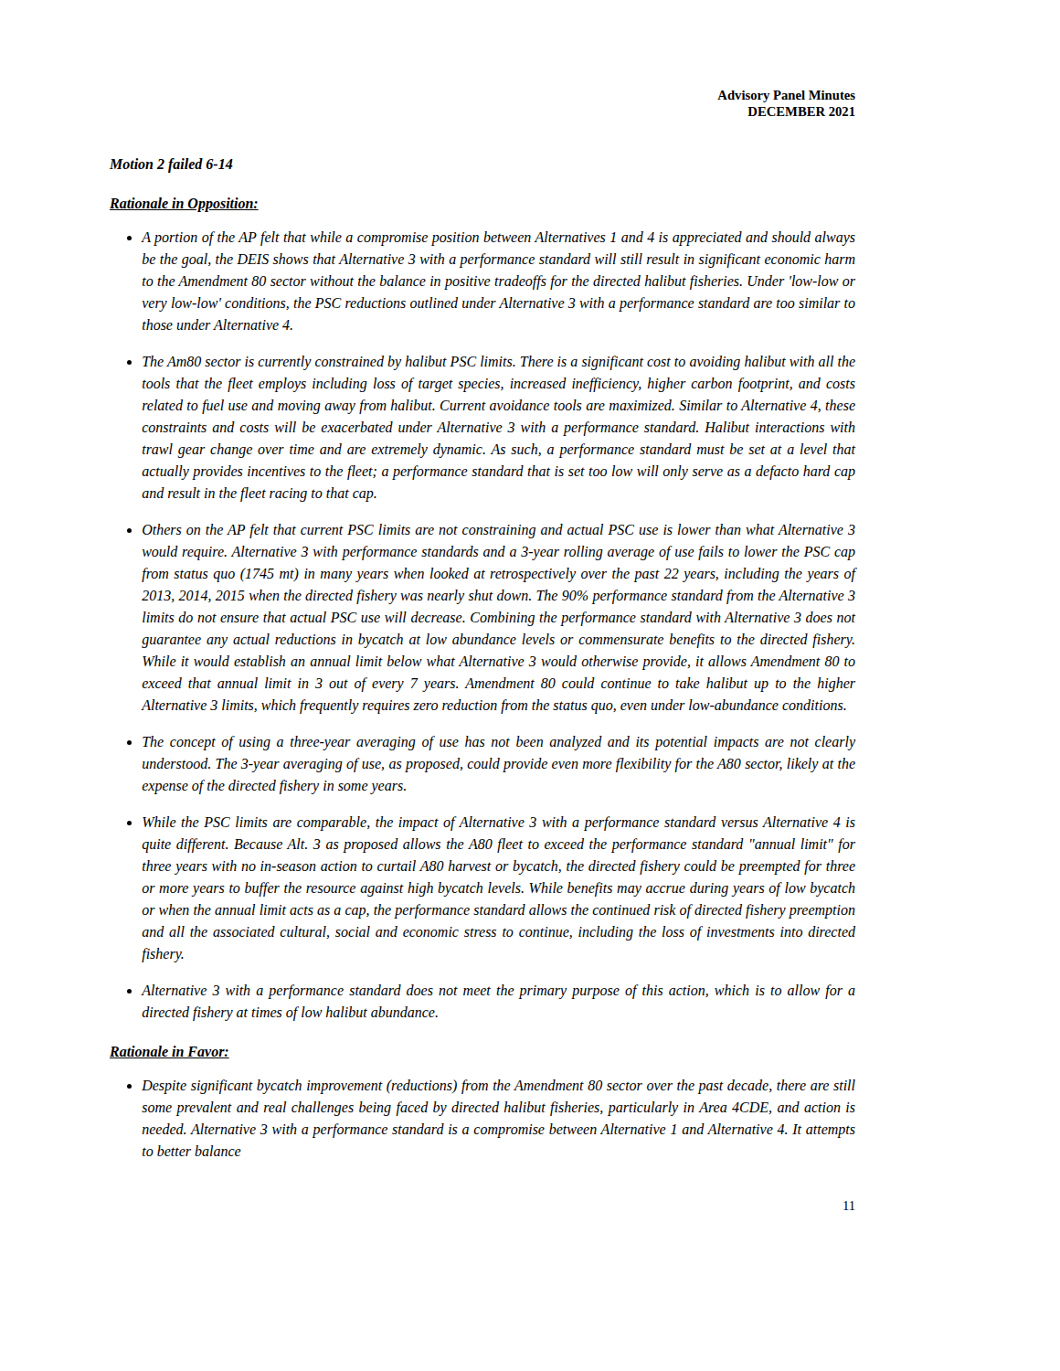Advisory Panel Minutes
DECEMBER 2021
Motion 2 failed 6-14
Rationale in Opposition:
A portion of the AP felt that while a compromise position between Alternatives 1 and 4 is appreciated and should always be the goal, the DEIS shows that Alternative 3 with a performance standard will still result in significant economic harm to the Amendment 80 sector without the balance in positive tradeoffs for the directed halibut fisheries. Under 'low-low or very low-low' conditions, the PSC reductions outlined under Alternative 3 with a performance standard are too similar to those under Alternative 4.
The Am80 sector is currently constrained by halibut PSC limits. There is a significant cost to avoiding halibut with all the tools that the fleet employs including loss of target species, increased inefficiency, higher carbon footprint, and costs related to fuel use and moving away from halibut. Current avoidance tools are maximized. Similar to Alternative 4, these constraints and costs will be exacerbated under Alternative 3 with a performance standard. Halibut interactions with trawl gear change over time and are extremely dynamic. As such, a performance standard must be set at a level that actually provides incentives to the fleet; a performance standard that is set too low will only serve as a defacto hard cap and result in the fleet racing to that cap.
Others on the AP felt that current PSC limits are not constraining and actual PSC use is lower than what Alternative 3 would require. Alternative 3 with performance standards and a 3-year rolling average of use fails to lower the PSC cap from status quo (1745 mt) in many years when looked at retrospectively over the past 22 years, including the years of 2013, 2014, 2015 when the directed fishery was nearly shut down. The 90% performance standard from the Alternative 3 limits do not ensure that actual PSC use will decrease. Combining the performance standard with Alternative 3 does not guarantee any actual reductions in bycatch at low abundance levels or commensurate benefits to the directed fishery. While it would establish an annual limit below what Alternative 3 would otherwise provide, it allows Amendment 80 to exceed that annual limit in 3 out of every 7 years. Amendment 80 could continue to take halibut up to the higher Alternative 3 limits, which frequently requires zero reduction from the status quo, even under low-abundance conditions.
The concept of using a three-year averaging of use has not been analyzed and its potential impacts are not clearly understood. The 3-year averaging of use, as proposed, could provide even more flexibility for the A80 sector, likely at the expense of the directed fishery in some years.
While the PSC limits are comparable, the impact of Alternative 3 with a performance standard versus Alternative 4 is quite different. Because Alt. 3 as proposed allows the A80 fleet to exceed the performance standard "annual limit" for three years with no in-season action to curtail A80 harvest or bycatch, the directed fishery could be preempted for three or more years to buffer the resource against high bycatch levels. While benefits may accrue during years of low bycatch or when the annual limit acts as a cap, the performance standard allows the continued risk of directed fishery preemption and all the associated cultural, social and economic stress to continue, including the loss of investments into directed fishery.
Alternative 3 with a performance standard does not meet the primary purpose of this action, which is to allow for a directed fishery at times of low halibut abundance.
Rationale in Favor:
Despite significant bycatch improvement (reductions) from the Amendment 80 sector over the past decade, there are still some prevalent and real challenges being faced by directed halibut fisheries, particularly in Area 4CDE, and action is needed. Alternative 3 with a performance standard is a compromise between Alternative 1 and Alternative 4. It attempts to better balance
11